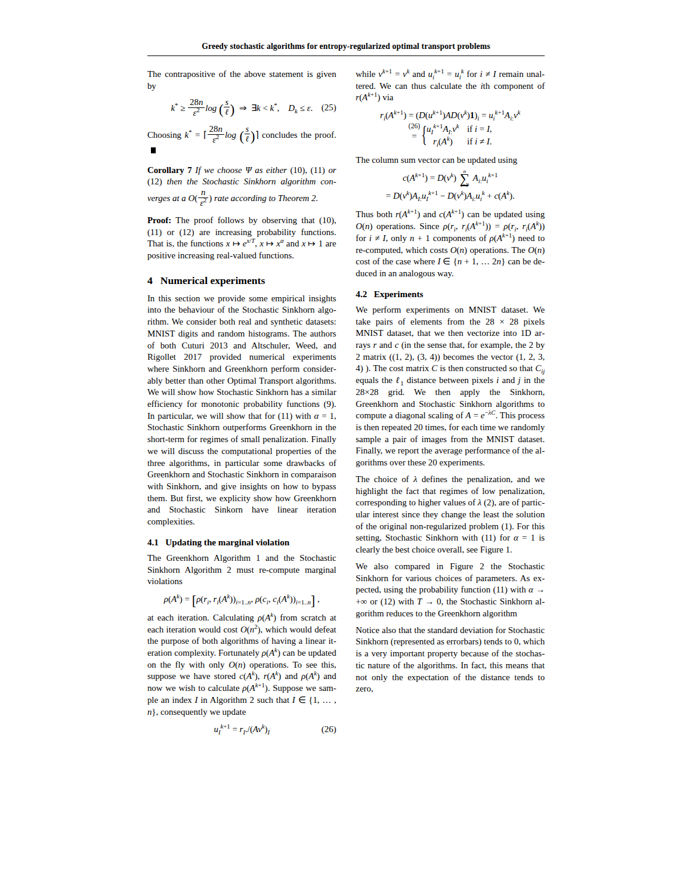Greedy stochastic algorithms for entropy-regularized optimal transport problems
The contrapositive of the above statement is given by
k* ≥ 28n ε2 log (sℓ) ⇒ ∃k < k*, Dk ≤ ε. (25)
Choosing k* = ⌈28n ε2 log (sℓ)⌉ concludes the proof.
Corollary 7 If we choose Ψ as either (10), (11) or (12) then the Stochastic Sinkhorn algorithm converges at a O(nε2) rate according to Theorem 2.
Proof: The proof follows by observing that (10), (11) or (12) are increasing probability functions. That is, the functions x ↦ ex/T, x ↦ xα and x ↦ 1 are positive increasing real-valued functions.
4 Numerical experiments
In this section we provide some empirical insights into the behaviour of the Stochastic Sinkhorn algorithm. We consider both real and synthetic datasets: MNIST digits and random histograms. The authors of both Cuturi 2013 and Altschuler, Weed, and Rigollet 2017 provided numerical experiments where Sinkhorn and Greenkhorn perform considerably better than other Optimal Transport algorithms. We will show how Stochastic Sinkhorn has a similar efficiency for monotonic probability functions (9). In particular, we will show that for (11) with α = 1, Stochastic Sinkhorn outperforms Greenkhorn in the short-term for regimes of small penalization. Finally we will discuss the computational properties of the three algorithms, in particular some drawbacks of Greenkhorn and Stochastic Sinkhorn in comparaison with Sinkhorn, and give insights on how to bypass them. But first, we explicity show how Greenkhorn and Stochastic Sinkorn have linear iteration complexities.
4.1 Updating the marginal violation
The Greenkhorn Algorithm 1 and the Stochastic Sinkhorn Algorithm 2 must re-compute marginal violations
ρ(Ak) = [ρ(ri, ri(Ak))i=1..n, ρ(ci, ci(Ak))i=1..n] ,
at each iteration. Calculating ρ(Ak) from scratch at each iteration would cost O(n2), which would defeat the purpose of both algorithms of having a linear iteration complexity. Fortunately ρ(Ak) can be updated on the fly with only O(n) operations. To see this, suppose we have stored c(Ak), r(Ak) and ρ(Ak) and now we wish to calculate ρ(Ak+1). Suppose we sample an index I in Algorithm 2 such that I ∈ {1, … , n}, consequently we update
uIk+1 = rI./(Avk)I (26)
while vk+1 = vk and uik+1 = uik for i ≠ I remain unaltered. We can thus calculate the ith component of r(Ak+1) via
ri(Ak+1) = (D(uk+1)AD(vk)1)i = uik+1Ai:vk
(26)
= {
| u I k +1 A I : v k | if i = I , |
| r i ( A k ) | if i ≠ I . |
The column sum vector can be updated using
c(Ak+1) = D(vk) n∑i=1 Ai:uik+1
= D(vk)AI:uIk+1 − D(vk)Ai:uik + c(Ak).
Thus both r(Ak+1) and c(Ak+1) can be updated using O(n) operations. Since ρ(ri, ri(Ak+1)) = ρ(ri, ri(Ak)) for i ≠ I, only n + 1 components of ρ(Ak+1) need to re-computed, which costs O(n) operations. The O(n) cost of the case where I ∈ {n + 1, … 2n} can be deduced in an analogous way.
4.2 Experiments
We perform experiments on MNIST dataset. We take pairs of elements from the 28 × 28 pixels MNIST dataset, that we then vectorize into 1D arrays r and c (in the sense that, for example, the 2 by 2 matrix ((1, 2), (3, 4)) becomes the vector (1, 2, 3, 4) ). The cost matrix C is then constructed so that Cij equals the ℓ1 distance between pixels i and j in the 28×28 grid. We then apply the Sinkhorn, Greenkhorn and Stochastic Sinkhorn algorithms to compute a diagonal scaling of A = e−λC. This process is then repeated 20 times, for each time we randomly sample a pair of images from the MNIST dataset. Finally, we report the average performance of the algorithms over these 20 experiments.
The choice of λ defines the penalization, and we highlight the fact that regimes of low penalization, corresponding to higher values of λ (2), are of particular interest since they change the least the solution of the original non-regularized problem (1). For this setting, Stochastic Sinkhorn with (11) for α = 1 is clearly the best choice overall, see Figure 1.
We also compared in Figure 2 the Stochastic Sinkhorn for various choices of parameters. As expected, using the probability function (11) with α → +∞ or (12) with T → 0, the Stochastic Sinkhorn algorithm reduces to the Greenkhorn algorithm
Notice also that the standard deviation for Stochastic Sinkhorn (represented as errorbars) tends to 0, which is a very important property because of the stochastic nature of the algorithms. In fact, this means that not only the expectation of the distance tends to zero,